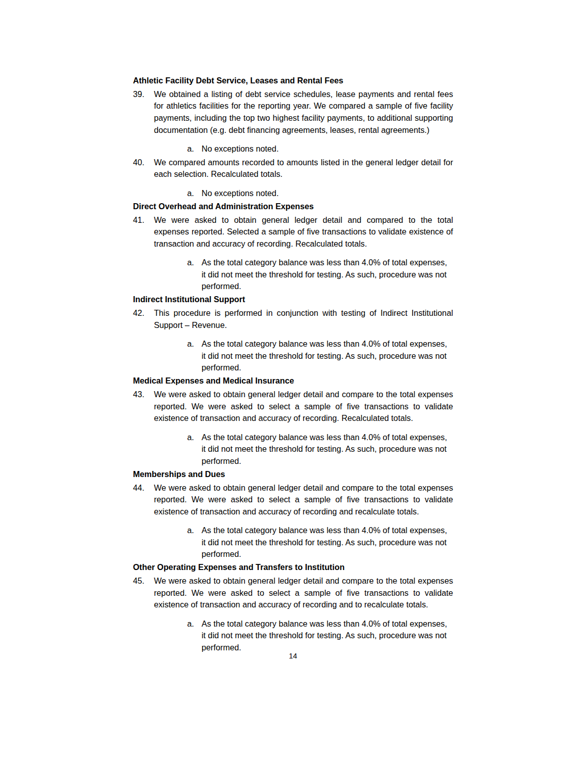Athletic Facility Debt Service, Leases and Rental Fees
39. We obtained a listing of debt service schedules, lease payments and rental fees for athletics facilities for the reporting year. We compared a sample of five facility payments, including the top two highest facility payments, to additional supporting documentation (e.g. debt financing agreements, leases, rental agreements.)
a. No exceptions noted.
40. We compared amounts recorded to amounts listed in the general ledger detail for each selection. Recalculated totals.
a. No exceptions noted.
Direct Overhead and Administration Expenses
41. We were asked to obtain general ledger detail and compared to the total expenses reported. Selected a sample of five transactions to validate existence of transaction and accuracy of recording. Recalculated totals.
a. As the total category balance was less than 4.0% of total expenses, it did not meet the threshold for testing. As such, procedure was not performed.
Indirect Institutional Support
42. This procedure is performed in conjunction with testing of Indirect Institutional Support – Revenue.
a. As the total category balance was less than 4.0% of total expenses, it did not meet the threshold for testing. As such, procedure was not performed.
Medical Expenses and Medical Insurance
43. We were asked to obtain general ledger detail and compare to the total expenses reported. We were asked to select a sample of five transactions to validate existence of transaction and accuracy of recording. Recalculated totals.
a. As the total category balance was less than 4.0% of total expenses, it did not meet the threshold for testing. As such, procedure was not performed.
Memberships and Dues
44. We were asked to obtain general ledger detail and compare to the total expenses reported. We were asked to select a sample of five transactions to validate existence of transaction and accuracy of recording and recalculate totals.
a. As the total category balance was less than 4.0% of total expenses, it did not meet the threshold for testing. As such, procedure was not performed.
Other Operating Expenses and Transfers to Institution
45. We were asked to obtain general ledger detail and compare to the total expenses reported. We were asked to select a sample of five transactions to validate existence of transaction and accuracy of recording and to recalculate totals.
a. As the total category balance was less than 4.0% of total expenses, it did not meet the threshold for testing. As such, procedure was not performed.
14